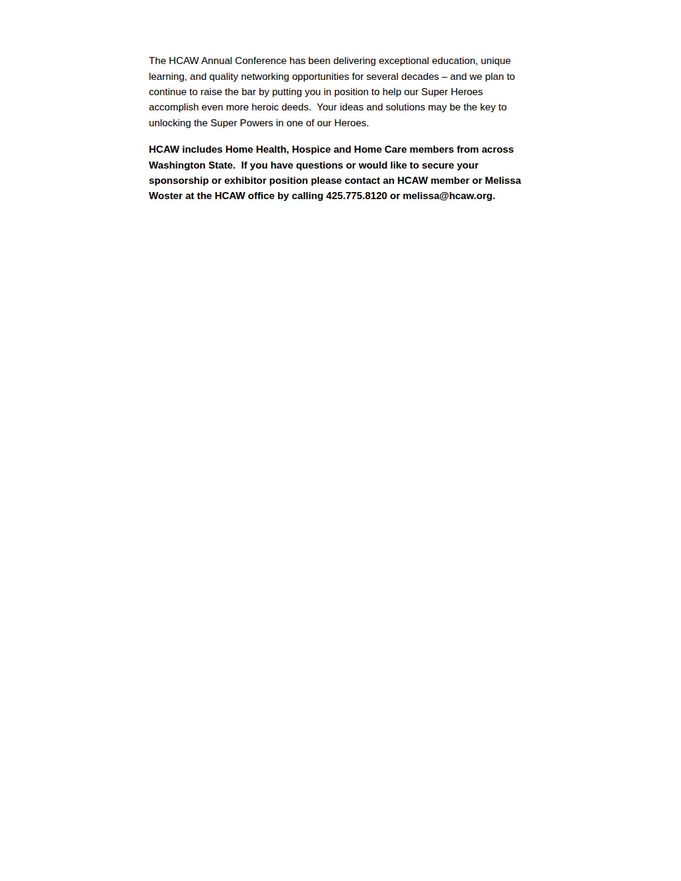The HCAW Annual Conference has been delivering exceptional education, unique learning, and quality networking opportunities for several decades – and we plan to continue to raise the bar by putting you in position to help our Super Heroes accomplish even more heroic deeds. Your ideas and solutions may be the key to unlocking the Super Powers in one of our Heroes.
HCAW includes Home Health, Hospice and Home Care members from across Washington State. If you have questions or would like to secure your sponsorship or exhibitor position please contact an HCAW member or Melissa Woster at the HCAW office by calling 425.775.8120 or melissa@hcaw.org.